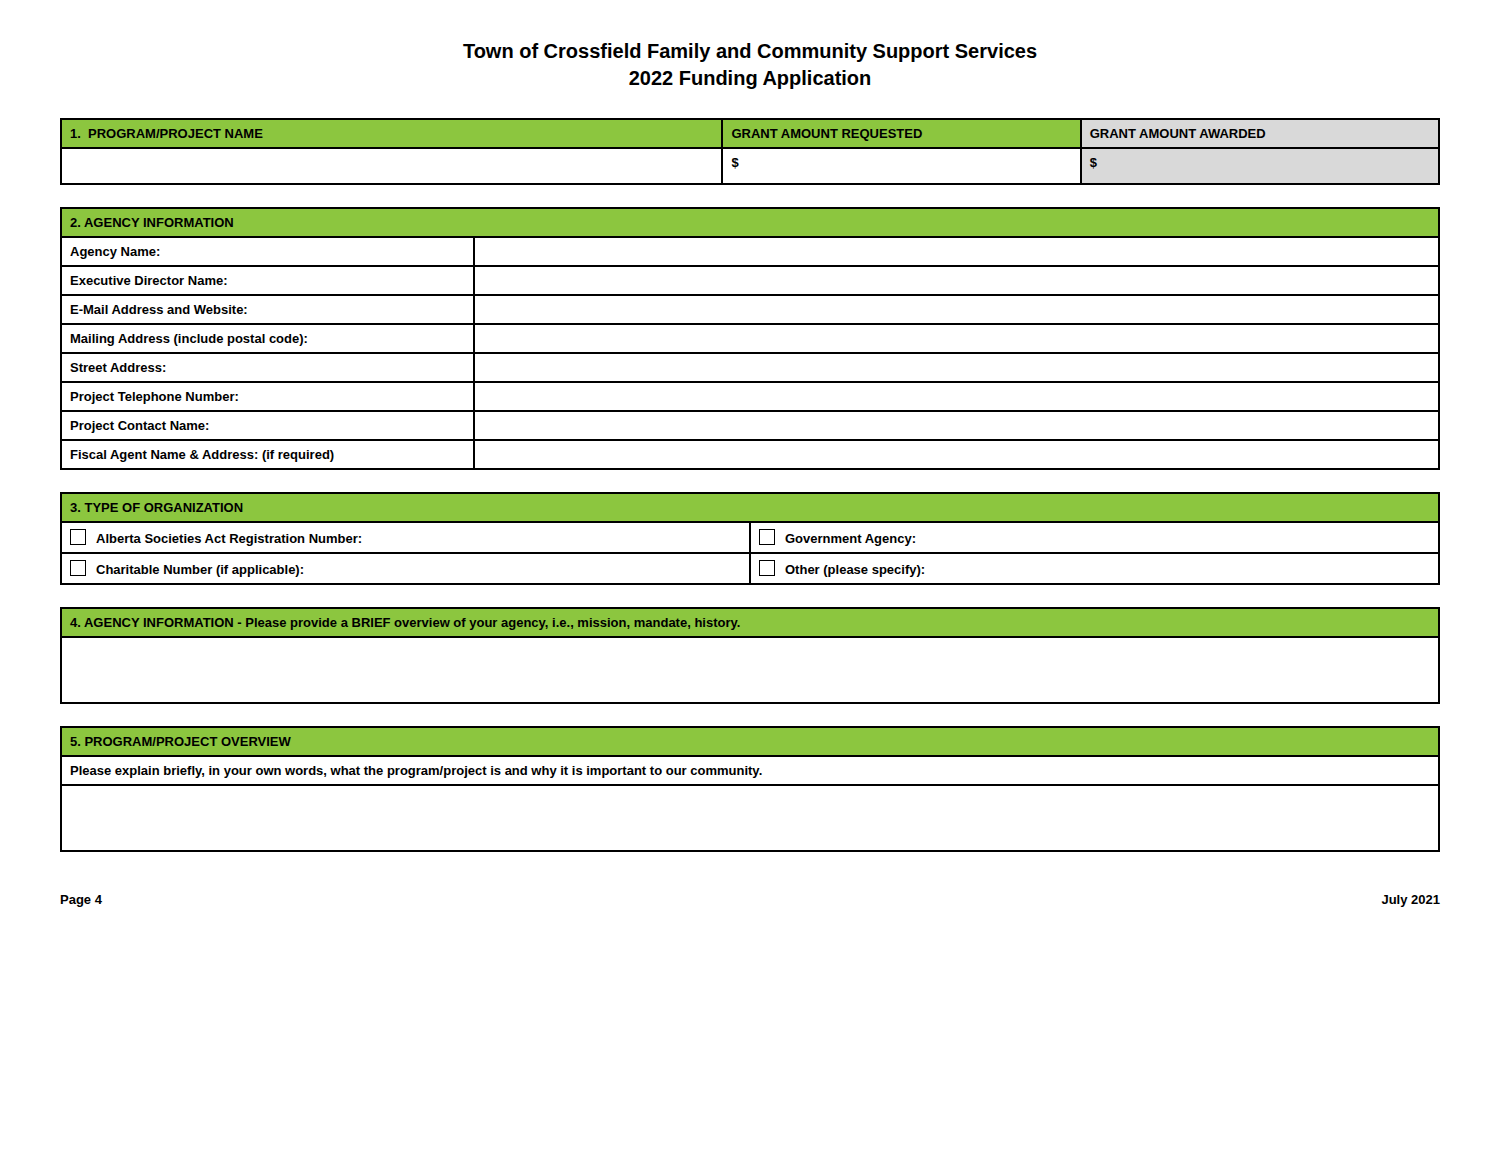Town of Crossfield Family and Community Support Services
2022 Funding Application
| 1. PROGRAM/PROJECT NAME | GRANT AMOUNT REQUESTED | GRANT AMOUNT AWARDED |
| --- | --- | --- |
| | $ | $ |
| 2. AGENCY INFORMATION |
| Agency Name: | |
| Executive Director Name: | |
| E-Mail Address and Website: | |
| Mailing Address (include postal code): | |
| Street Address: | |
| Project Telephone Number: | |
| Project Contact Name: | |
| Fiscal Agent Name & Address: (if required) | |
| 3. TYPE OF ORGANIZATION |
| Alberta Societies Act Registration Number: | Government Agency: |
| Charitable Number (if applicable): | Other (please specify): |
| 4. AGENCY INFORMATION - Please provide a BRIEF overview of your agency, i.e., mission, mandate, history. |
| 5. PROGRAM/PROJECT OVERVIEW |
| Please explain briefly, in your own words, what the program/project is and why it is important to our community. |
Page 4 July 2021